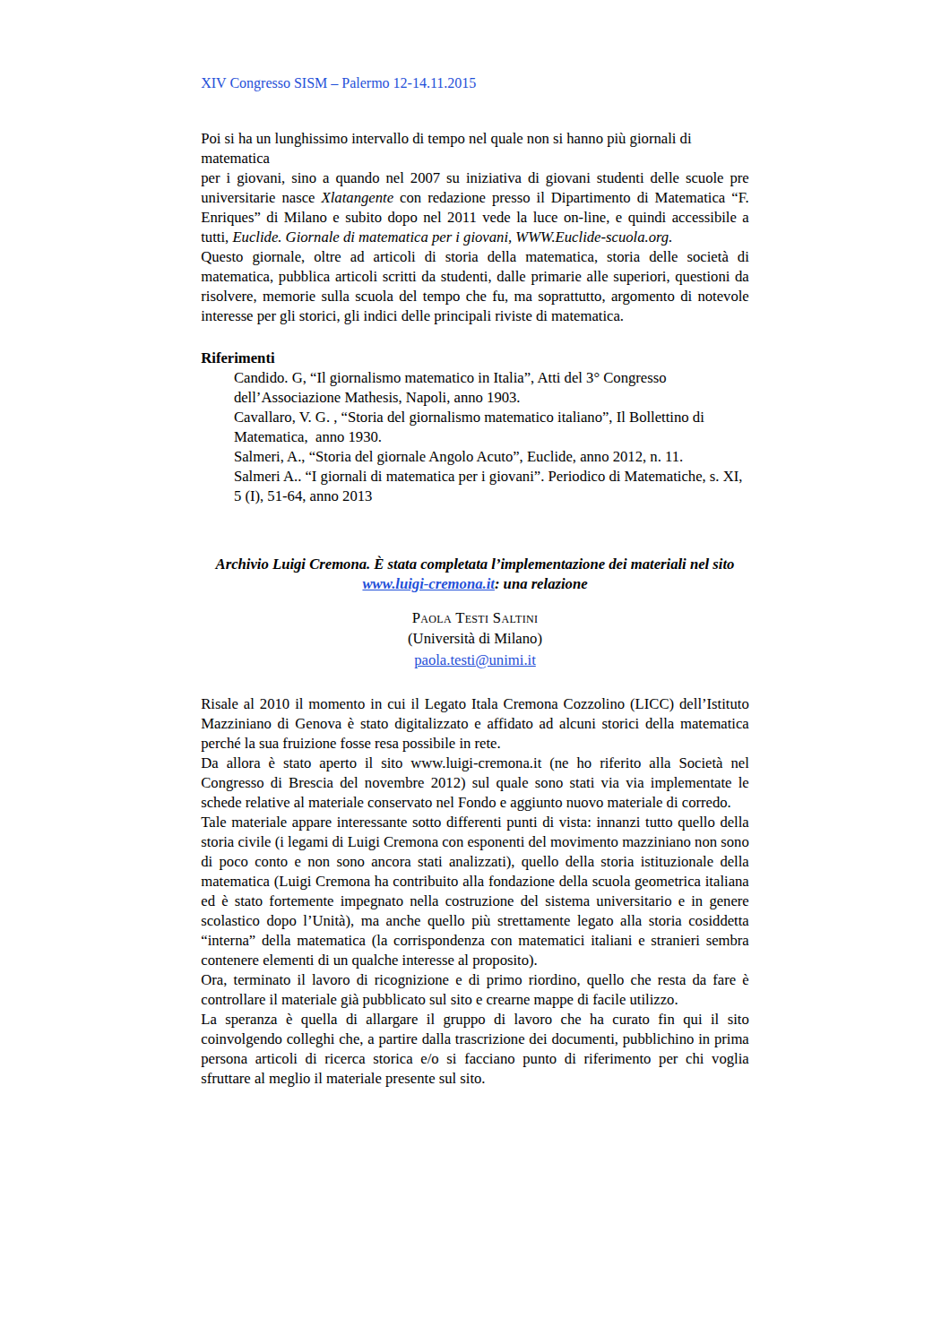XIV Congresso SISM – Palermo 12-14.11.2015
Poi si ha un lunghissimo intervallo di tempo nel quale non si hanno più giornali di matematica
per i giovani, sino a quando nel 2007 su iniziativa di giovani studenti delle scuole pre universitarie nasce Xlatangente con redazione presso il Dipartimento di Matematica “F. Enriques” di Milano e subito dopo nel 2011 vede la luce on-line, e quindi accessibile a tutti, Euclide. Giornale di matematica per i giovani, WWW.Euclide-scuola.org.
Questo giornale, oltre ad articoli di storia della matematica, storia delle società di matematica, pubblica articoli scritti da studenti, dalle primarie alle superiori, questioni da risolvere, memorie sulla scuola del tempo che fu, ma soprattutto, argomento di notevole interesse per gli storici, gli indici delle principali riviste di matematica.
Riferimenti
Candido. G, “Il giornalismo matematico in Italia”, Atti del 3° Congresso dell’Associazione Mathesis, Napoli, anno 1903.
Cavallaro, V. G. , “Storia del giornalismo matematico italiano”, Il Bollettino di Matematica, anno 1930.
Salmeri, A., “Storia del giornale Angolo Acuto”, Euclide, anno 2012, n. 11.
Salmeri A.. “I giornali di matematica per i giovani”. Periodico di Matematiche, s. XI, 5 (I), 51-64, anno 2013
Archivio Luigi Cremona. È stata completata l’implementazione dei materiali nel sito
www.luigi-cremona.it: una relazione
Paola Testi Saltini
(Università di Milano)
paola.testi@unimi.it
Risale al 2010 il momento in cui il Legato Itala Cremona Cozzolino (LICC) dell’Istituto Mazziniano di Genova è stato digitalizzato e affidato ad alcuni storici della matematica perché la sua fruizione fosse resa possibile in rete.
Da allora è stato aperto il sito www.luigi-cremona.it (ne ho riferito alla Società nel Congresso di Brescia del novembre 2012) sul quale sono stati via via implementate le schede relative al materiale conservato nel Fondo e aggiunto nuovo materiale di corredo.
Tale materiale appare interessante sotto differenti punti di vista: innanzi tutto quello della storia civile (i legami di Luigi Cremona con esponenti del movimento mazziniano non sono di poco conto e non sono ancora stati analizzati), quello della storia istituzionale della matematica (Luigi Cremona ha contribuito alla fondazione della scuola geometrica italiana ed è stato fortemente impegnato nella costruzione del sistema universitario e in genere scolastico dopo l’Unità), ma anche quello più strettamente legato alla storia cosiddetta “interna” della matematica (la corrispondenza con matematici italiani e stranieri sembra contenere elementi di un qualche interesse al proposito).
Ora, terminato il lavoro di ricognizione e di primo riordino, quello che resta da fare è controllare il materiale già pubblicato sul sito e crearne mappe di facile utilizzo.
La speranza è quella di allargare il gruppo di lavoro che ha curato fin qui il sito coinvolgendo colleghi che, a partire dalla trascrizione dei documenti, pubblichino in prima persona articoli di ricerca storica e/o si facciano punto di riferimento per chi voglia sfruttare al meglio il materiale presente sul sito.